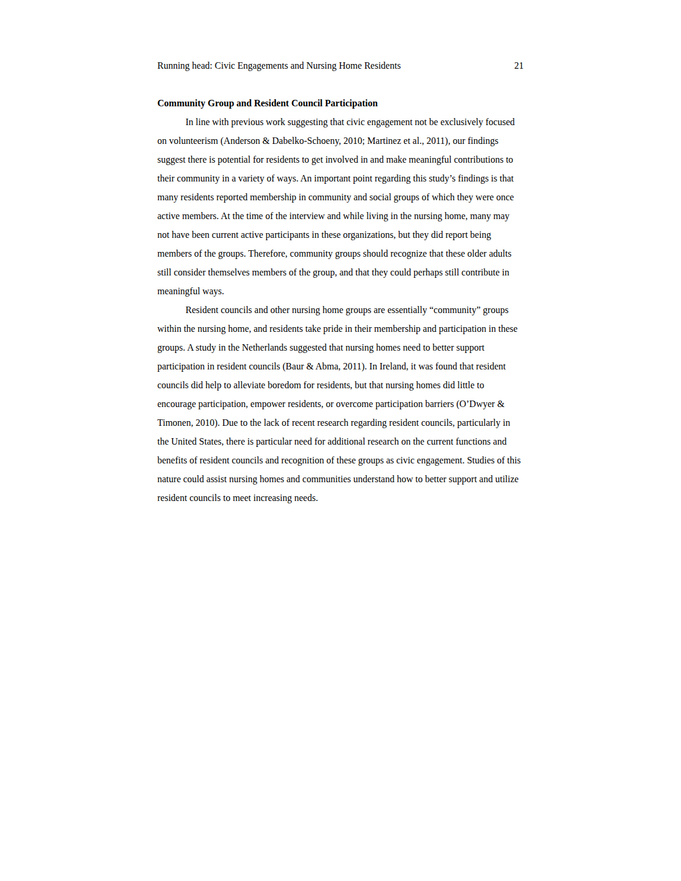Running head: Civic Engagements and Nursing Home Residents 21
Community Group and Resident Council Participation
In line with previous work suggesting that civic engagement not be exclusively focused on volunteerism (Anderson & Dabelko-Schoeny, 2010; Martinez et al., 2011), our findings suggest there is potential for residents to get involved in and make meaningful contributions to their community in a variety of ways. An important point regarding this study’s findings is that many residents reported membership in community and social groups of which they were once active members. At the time of the interview and while living in the nursing home, many may not have been current active participants in these organizations, but they did report being members of the groups. Therefore, community groups should recognize that these older adults still consider themselves members of the group, and that they could perhaps still contribute in meaningful ways.
Resident councils and other nursing home groups are essentially “community” groups within the nursing home, and residents take pride in their membership and participation in these groups. A study in the Netherlands suggested that nursing homes need to better support participation in resident councils (Baur & Abma, 2011). In Ireland, it was found that resident councils did help to alleviate boredom for residents, but that nursing homes did little to encourage participation, empower residents, or overcome participation barriers (O’Dwyer & Timonen, 2010). Due to the lack of recent research regarding resident councils, particularly in the United States, there is particular need for additional research on the current functions and benefits of resident councils and recognition of these groups as civic engagement. Studies of this nature could assist nursing homes and communities understand how to better support and utilize resident councils to meet increasing needs.